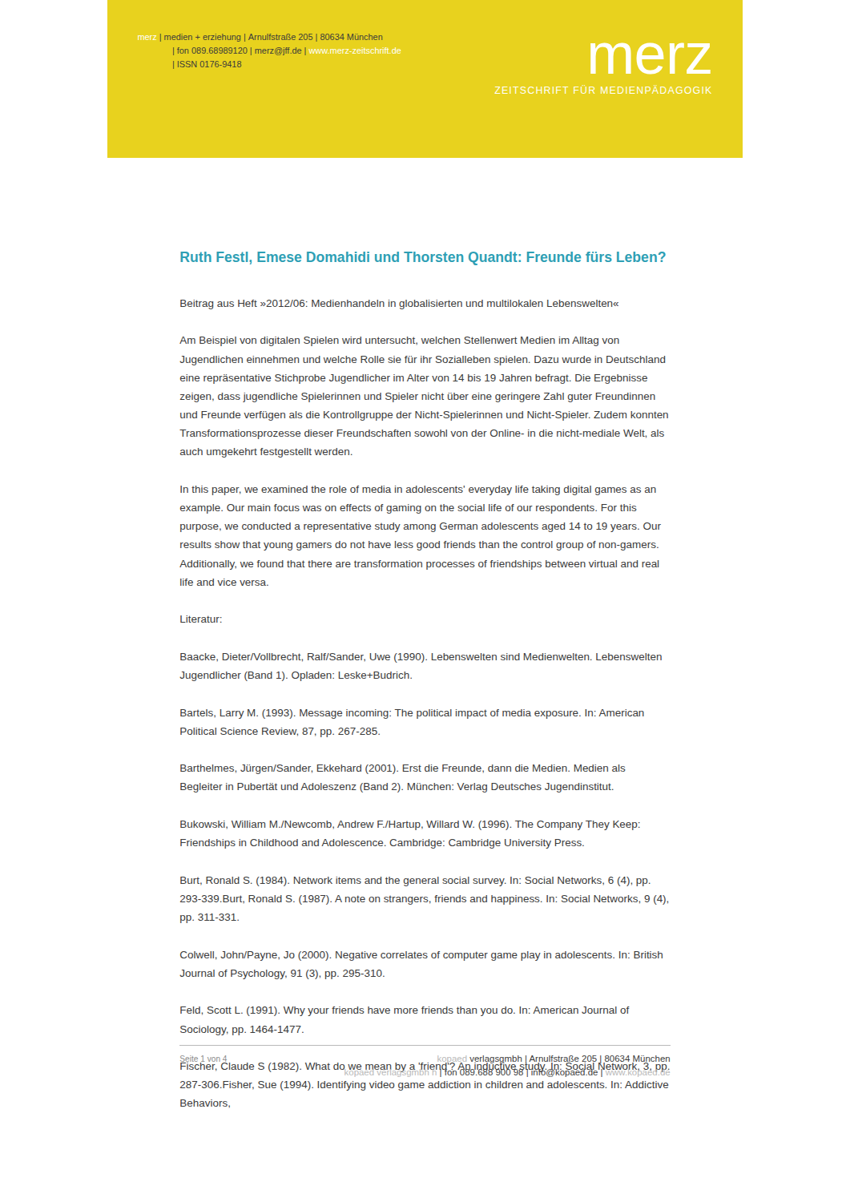merz | medien + erziehung | Arnulfstraße 205 | 80634 München
| fon 089.68989120 | merz@jff.de | www.merz-zeitschrift.de | ISSN 0176-9418
merz
ZEITSCHRIFT FÜR MEDIENPÄDAGOGIK
Ruth Festl, Emese Domahidi und Thorsten Quandt: Freunde fürs Leben?
Beitrag aus Heft »2012/06: Medienhandeln in globalisierten und multilokalen Lebenswelten«
Am Beispiel von digitalen Spielen wird untersucht, welchen Stellenwert Medien im Alltag von Jugendlichen einnehmen und welche Rolle sie für ihr Sozialleben spielen. Dazu wurde in Deutschland eine repräsentative Stichprobe Jugendlicher im Alter von 14 bis 19 Jahren befragt. Die Ergebnisse zeigen, dass jugendliche Spielerinnen und Spieler nicht über eine geringere Zahl guter Freundinnen und Freunde verfügen als die Kontrollgruppe der Nicht-Spielerinnen und Nicht-Spieler. Zudem konnten Transformationsprozesse dieser Freundschaften sowohl von der Online- in die nicht-mediale Welt, als auch umgekehrt festgestellt werden.
In this paper, we examined the role of media in adolescents' everyday life taking digital games as an example. Our main focus was on effects of gaming on the social life of our respondents. For this purpose, we conducted a representative study among German adolescents aged 14 to 19 years. Our results show that young gamers do not have less good friends than the control group of non-gamers. Additionally, we found that there are transformation processes of friendships between virtual and real life and vice versa.
Literatur:
Baacke, Dieter/Vollbrecht, Ralf/Sander, Uwe (1990). Lebenswelten sind Medienwelten. Lebenswelten Jugendlicher (Band 1). Opladen: Leske+Budrich.
Bartels, Larry M. (1993). Message incoming: The political impact of media exposure. In: American Political Science Review, 87, pp. 267-285.
Barthelmes, Jürgen/Sander, Ekkehard (2001). Erst die Freunde, dann die Medien. Medien als Begleiter in Pubertät und Adoleszenz (Band 2). München: Verlag Deutsches Jugendinstitut.
Bukowski, William M./Newcomb, Andrew F./Hartup, Willard W. (1996). The Company They Keep: Friendships in Childhood and Adolescence. Cambridge: Cambridge University Press.
Burt, Ronald S. (1984). Network items and the general social survey. In: Social Networks, 6 (4), pp. 293-339.Burt, Ronald S. (1987). A note on strangers, friends and happiness. In: Social Networks, 9 (4), pp. 311-331.
Colwell, John/Payne, Jo (2000). Negative correlates of computer game play in adolescents. In: British Journal of Psychology, 91 (3), pp. 295-310.
Feld, Scott L. (1991). Why your friends have more friends than you do. In: American Journal of Sociology, pp. 1464-1477.
Fischer, Claude S (1982). What do we mean by a 'friend'? An inductive study. In: Social Network, 3, pp. 287-306.Fisher, Sue (1994). Identifying video game addiction in children and adolescents. In: Addictive Behaviors,
Seite 1 von 4
kopaed verlagsgmbh | Arnulfstraße 205 | 80634 München
kopaed verlagsgmbh h | fon 089.688 900 98 | info@kopaed.de | www.kopaed.de